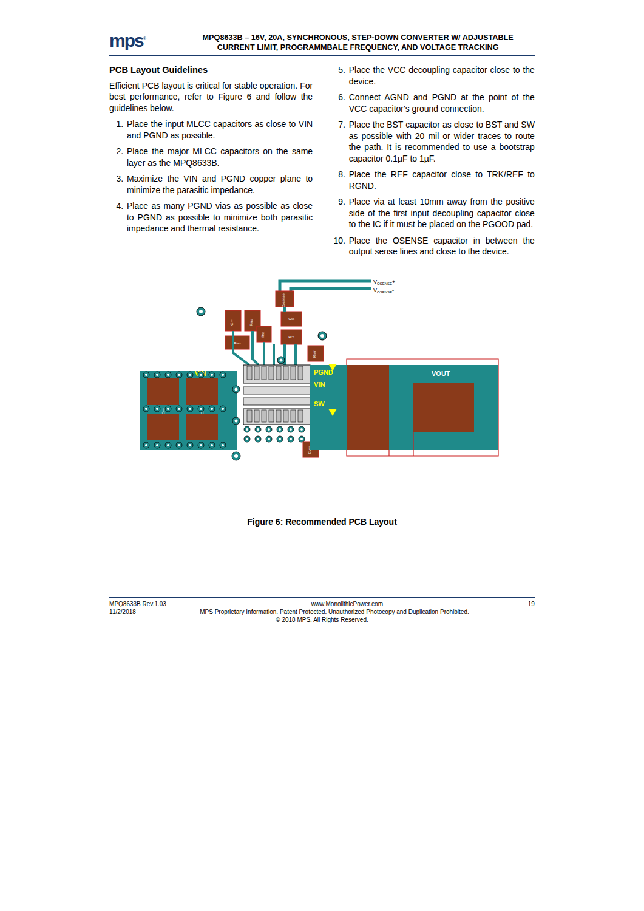mps®
MPQ8633B – 16V, 20A, SYNCHRONOUS, STEP-DOWN CONVERTER W/ ADJUSTABLE
CURRENT LIMIT, PROGRAMMBALE FREQUENCY, AND VOLTAGE TRACKING
PCB Layout Guidelines
Efficient PCB layout is critical for stable operation. For best performance, refer to Figure 6 and follow the guidelines below.
Place the input MLCC capacitors as close to VIN and PGND as possible.
Place the major MLCC capacitors on the same layer as the MPQ8633B.
Maximize the VIN and PGND copper plane to minimize the parasitic impedance.
Place as many PGND vias as possible as close to PGND as possible to minimize both parasitic impedance and thermal resistance.
Place the VCC decoupling capacitor close to the device.
Connect AGND and PGND at the point of the VCC capacitor's ground connection.
Place the BST capacitor as close to BST and SW as possible with 20 mil or wider traces to route the path. It is recommended to use a bootstrap capacitor 0.1µF to 1µF.
Place the REF capacitor close to TRK/REF to RGND.
Place via at least 10mm away from the positive side of the first input decoupling capacitor close to the IC if it must be placed on the PGOOD pad.
Place the OSENSE capacitor in between the output sense lines and close to the device.
VOSENSE+ VOSENSE- Cosense CFF RFB1 RFB2 RSS CSS RC2 RBST VIN CIN1 CIN2 CVCC PGND VIN SW VOUT
Figure 6: Recommended PCB Layout
MPQ8633B Rev.1.03
www.MonolithicPower.com
19
11/2/2018
MPS Proprietary Information. Patent Protected. Unauthorized Photocopy and Duplication Prohibited.
© 2018 MPS. All Rights Reserved.